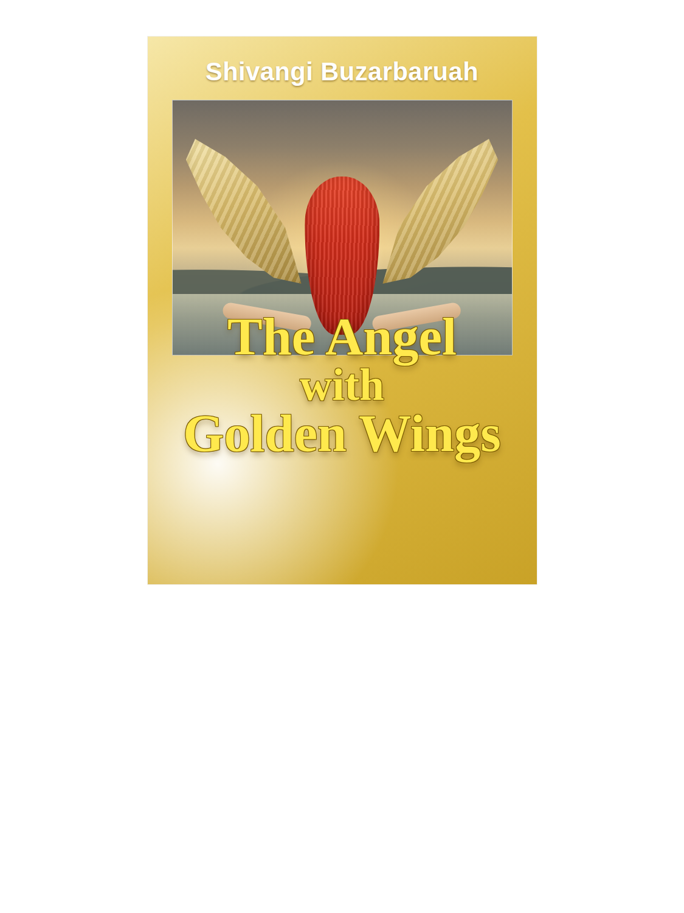Shivangi Buzarbaruah
The Angel with Golden Wings